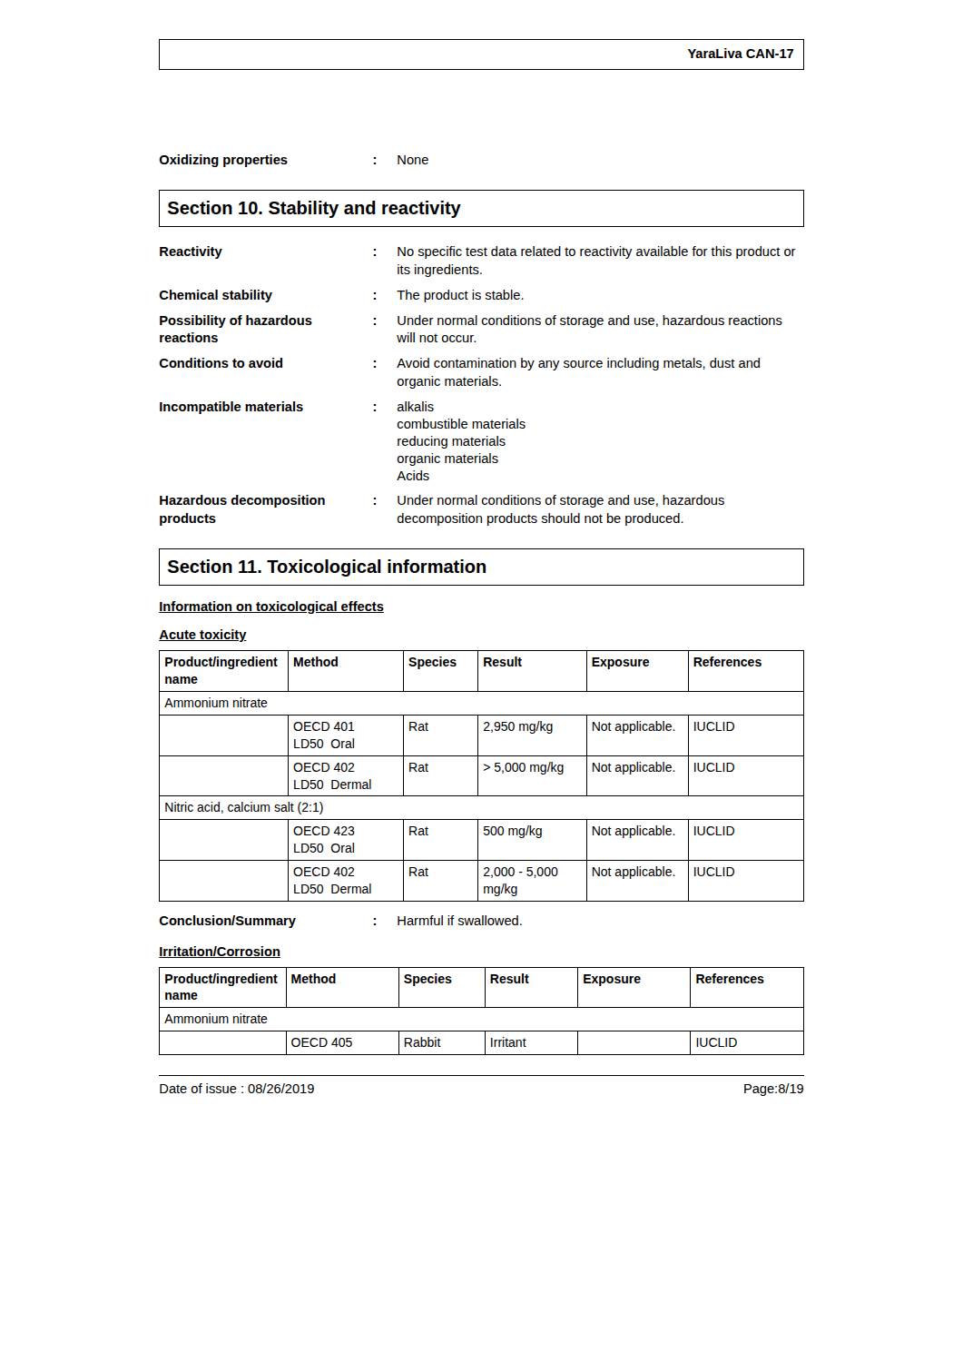YaraLiva CAN-17
| Oxidizing properties | : | None |
Section 10. Stability and reactivity
| Reactivity | : | No specific test data related to reactivity available for this product or its ingredients. |
| Chemical stability | : | The product is stable. |
| Possibility of hazardous reactions | : | Under normal conditions of storage and use, hazardous reactions will not occur. |
| Conditions to avoid | : | Avoid contamination by any source including metals, dust and organic materials. |
| Incompatible materials | : | alkalis combustible materials reducing materials organic materials Acids |
| Hazardous decomposition products | : | Under normal conditions of storage and use, hazardous decomposition products should not be produced. |
Section 11. Toxicological information
Information on toxicological effects
Acute toxicity
| Product/ingredient name | Method | Species | Result | Exposure | References |
| --- | --- | --- | --- | --- | --- |
| Ammonium nitrate |
| | OECD 401 LD50 Oral | Rat | 2,950 mg/kg | Not applicable. | IUCLID |
| | OECD 402 LD50 Dermal | Rat | > 5,000 mg/kg | Not applicable. | IUCLID |
| Nitric acid, calcium salt (2:1) |
| | OECD 423 LD50 Oral | Rat | 500 mg/kg | Not applicable. | IUCLID |
| | OECD 402 LD50 Dermal | Rat | 2,000 - 5,000 mg/kg | Not applicable. | IUCLID |
| Conclusion/Summary | : | Harmful if swallowed. |
Irritation/Corrosion
| Product/ingredient name | Method | Species | Result | Exposure | References |
| --- | --- | --- | --- | --- | --- |
| Ammonium nitrate |
| | OECD 405 | Rabbit | Irritant | | IUCLID |
Date of issue : 08/26/2019
Page:8/19